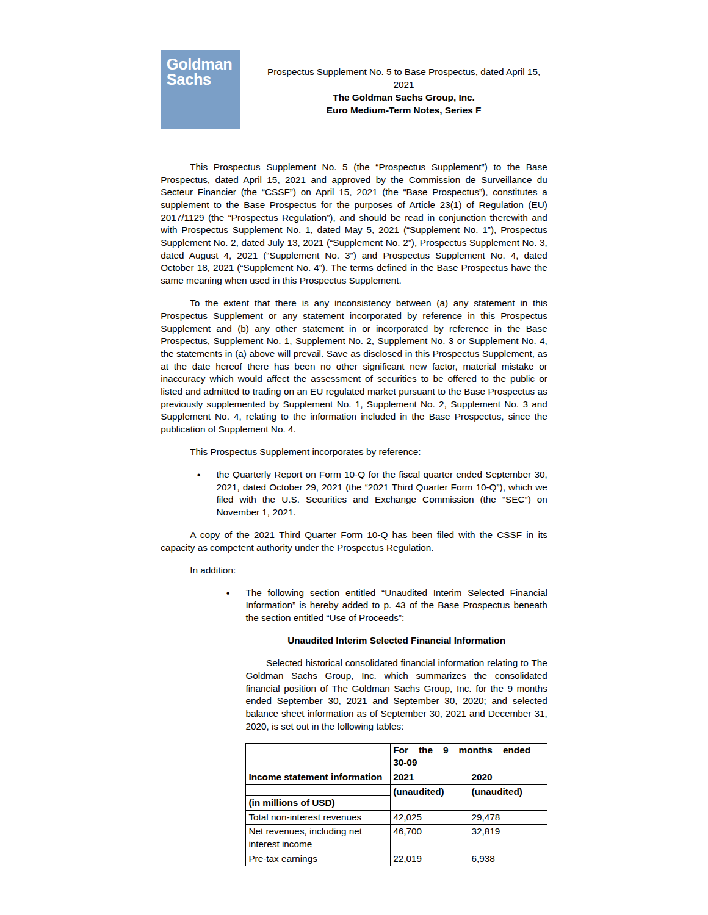Goldman
Sachs
Prospectus Supplement No. 5 to Base Prospectus, dated April 15, 2021
The Goldman Sachs Group, Inc.
Euro Medium-Term Notes, Series F
This Prospectus Supplement No. 5 (the “Prospectus Supplement”) to the Base Prospectus, dated April 15, 2021 and approved by the Commission de Surveillance du Secteur Financier (the “CSSF”) on April 15, 2021 (the “Base Prospectus”), constitutes a supplement to the Base Prospectus for the purposes of Article 23(1) of Regulation (EU) 2017/1129 (the “Prospectus Regulation”), and should be read in conjunction therewith and with Prospectus Supplement No. 1, dated May 5, 2021 (“Supplement No. 1”), Prospectus Supplement No. 2, dated July 13, 2021 (“Supplement No. 2”), Prospectus Supplement No. 3, dated August 4, 2021 (“Supplement No. 3”) and Prospectus Supplement No. 4, dated October 18, 2021 (“Supplement No. 4”). The terms defined in the Base Prospectus have the same meaning when used in this Prospectus Supplement.
To the extent that there is any inconsistency between (a) any statement in this Prospectus Supplement or any statement incorporated by reference in this Prospectus Supplement and (b) any other statement in or incorporated by reference in the Base Prospectus, Supplement No. 1, Supplement No. 2, Supplement No. 3 or Supplement No. 4, the statements in (a) above will prevail. Save as disclosed in this Prospectus Supplement, as at the date hereof there has been no other significant new factor, material mistake or inaccuracy which would affect the assessment of securities to be offered to the public or listed and admitted to trading on an EU regulated market pursuant to the Base Prospectus as previously supplemented by Supplement No. 1, Supplement No. 2, Supplement No. 3 and Supplement No. 4, relating to the information included in the Base Prospectus, since the publication of Supplement No. 4.
This Prospectus Supplement incorporates by reference:
the Quarterly Report on Form 10-Q for the fiscal quarter ended September 30, 2021, dated October 29, 2021 (the “2021 Third Quarter Form 10-Q”), which we filed with the U.S. Securities and Exchange Commission (the “SEC”) on November 1, 2021.
A copy of the 2021 Third Quarter Form 10-Q has been filed with the CSSF in its capacity as competent authority under the Prospectus Regulation.
In addition:
The following section entitled “Unaudited Interim Selected Financial Information” is hereby added to p. 43 of the Base Prospectus beneath the section entitled “Use of Proceeds”:
Unaudited Interim Selected Financial Information
Selected historical consolidated financial information relating to The Goldman Sachs Group, Inc. which summarizes the consolidated financial position of The Goldman Sachs Group, Inc. for the 9 months ended September 30, 2021 and September 30, 2020; and selected balance sheet information as of September 30, 2021 and December 31, 2020, is set out in the following tables:
| Income statement information | For the 9 months ended 30-09 |
| 2021 | 2020 |
| | (unaudited) | (unaudited) |
| (in millions of USD) |
| Total non-interest revenues | 42,025 | 29,478 |
| Net revenues, including net interest income | 46,700 | 32,819 |
| Pre-tax earnings | 22,019 | 6,938 |